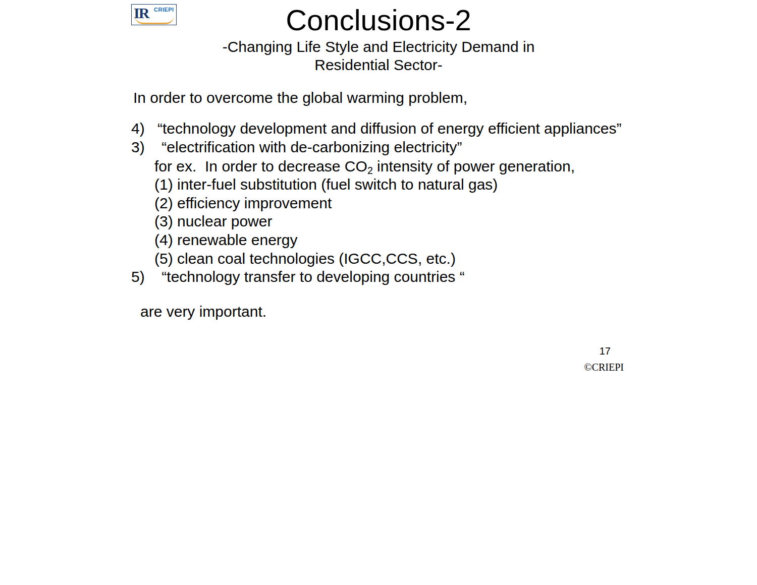IR CRIEPI
Conclusions-2
-Changing Life Style and Electricity Demand in
Residential Sector-
In order to overcome the global warming problem,
4)“technology development and diffusion of energy efficient appliances”
3) “electrification with de-carbonizing electricity”
for ex. In order to decrease CO2 intensity of power generation,
(1) inter-fuel substitution (fuel switch to natural gas)
(2) efficiency improvement
(3) nuclear power
(4) renewable energy
(5) clean coal technologies (IGCC,CCS, etc.)
5) “technology transfer to developing countries “
are very important.
17
©CRIEPI